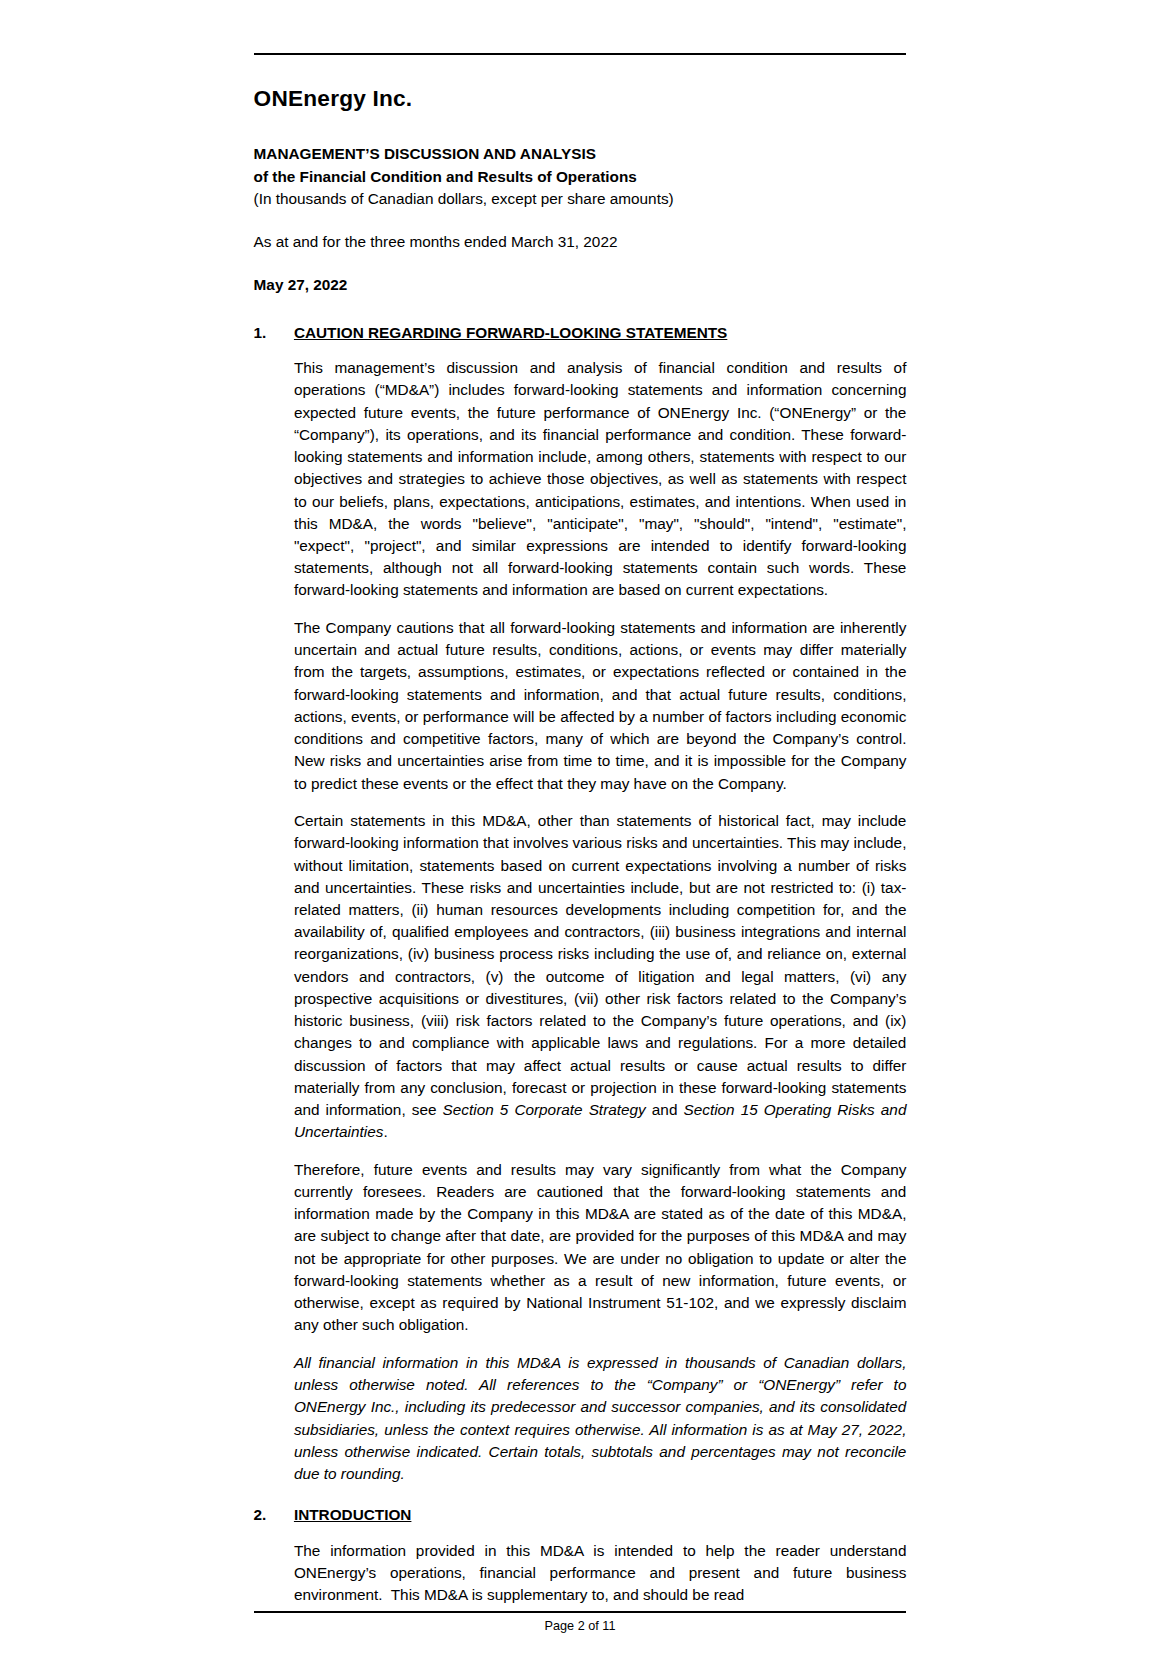ONEnergy Inc.
MANAGEMENT’S DISCUSSION AND ANALYSIS
of the Financial Condition and Results of Operations
(In thousands of Canadian dollars, except per share amounts)
As at and for the three months ended March 31, 2022
May 27, 2022
1. Caution Regarding Forward-Looking Statements
This management’s discussion and analysis of financial condition and results of operations (“MD&A”) includes forward-looking statements and information concerning expected future events, the future performance of ONEnergy Inc. (“ONEnergy” or the “Company”), its operations, and its financial performance and condition. These forward-looking statements and information include, among others, statements with respect to our objectives and strategies to achieve those objectives, as well as statements with respect to our beliefs, plans, expectations, anticipations, estimates, and intentions. When used in this MD&A, the words "believe", "anticipate", "may", "should", "intend", "estimate", "expect", "project", and similar expressions are intended to identify forward-looking statements, although not all forward-looking statements contain such words. These forward-looking statements and information are based on current expectations.
The Company cautions that all forward-looking statements and information are inherently uncertain and actual future results, conditions, actions, or events may differ materially from the targets, assumptions, estimates, or expectations reflected or contained in the forward-looking statements and information, and that actual future results, conditions, actions, events, or performance will be affected by a number of factors including economic conditions and competitive factors, many of which are beyond the Company’s control. New risks and uncertainties arise from time to time, and it is impossible for the Company to predict these events or the effect that they may have on the Company.
Certain statements in this MD&A, other than statements of historical fact, may include forward-looking information that involves various risks and uncertainties. This may include, without limitation, statements based on current expectations involving a number of risks and uncertainties. These risks and uncertainties include, but are not restricted to: (i) tax-related matters, (ii) human resources developments including competition for, and the availability of, qualified employees and contractors, (iii) business integrations and internal reorganizations, (iv) business process risks including the use of, and reliance on, external vendors and contractors, (v) the outcome of litigation and legal matters, (vi) any prospective acquisitions or divestitures, (vii) other risk factors related to the Company’s historic business, (viii) risk factors related to the Company’s future operations, and (ix) changes to and compliance with applicable laws and regulations. For a more detailed discussion of factors that may affect actual results or cause actual results to differ materially from any conclusion, forecast or projection in these forward-looking statements and information, see Section 5 Corporate Strategy and Section 15 Operating Risks and Uncertainties.
Therefore, future events and results may vary significantly from what the Company currently foresees. Readers are cautioned that the forward-looking statements and information made by the Company in this MD&A are stated as of the date of this MD&A, are subject to change after that date, are provided for the purposes of this MD&A and may not be appropriate for other purposes. We are under no obligation to update or alter the forward-looking statements whether as a result of new information, future events, or otherwise, except as required by National Instrument 51-102, and we expressly disclaim any other such obligation.
All financial information in this MD&A is expressed in thousands of Canadian dollars, unless otherwise noted. All references to the “Company” or “ONEnergy” refer to ONEnergy Inc., including its predecessor and successor companies, and its consolidated subsidiaries, unless the context requires otherwise. All information is as at May 27, 2022, unless otherwise indicated. Certain totals, subtotals and percentages may not reconcile due to rounding.
2. Introduction
The information provided in this MD&A is intended to help the reader understand ONEnergy’s operations, financial performance and present and future business environment. This MD&A is supplementary to, and should be read
Page 2 of 11